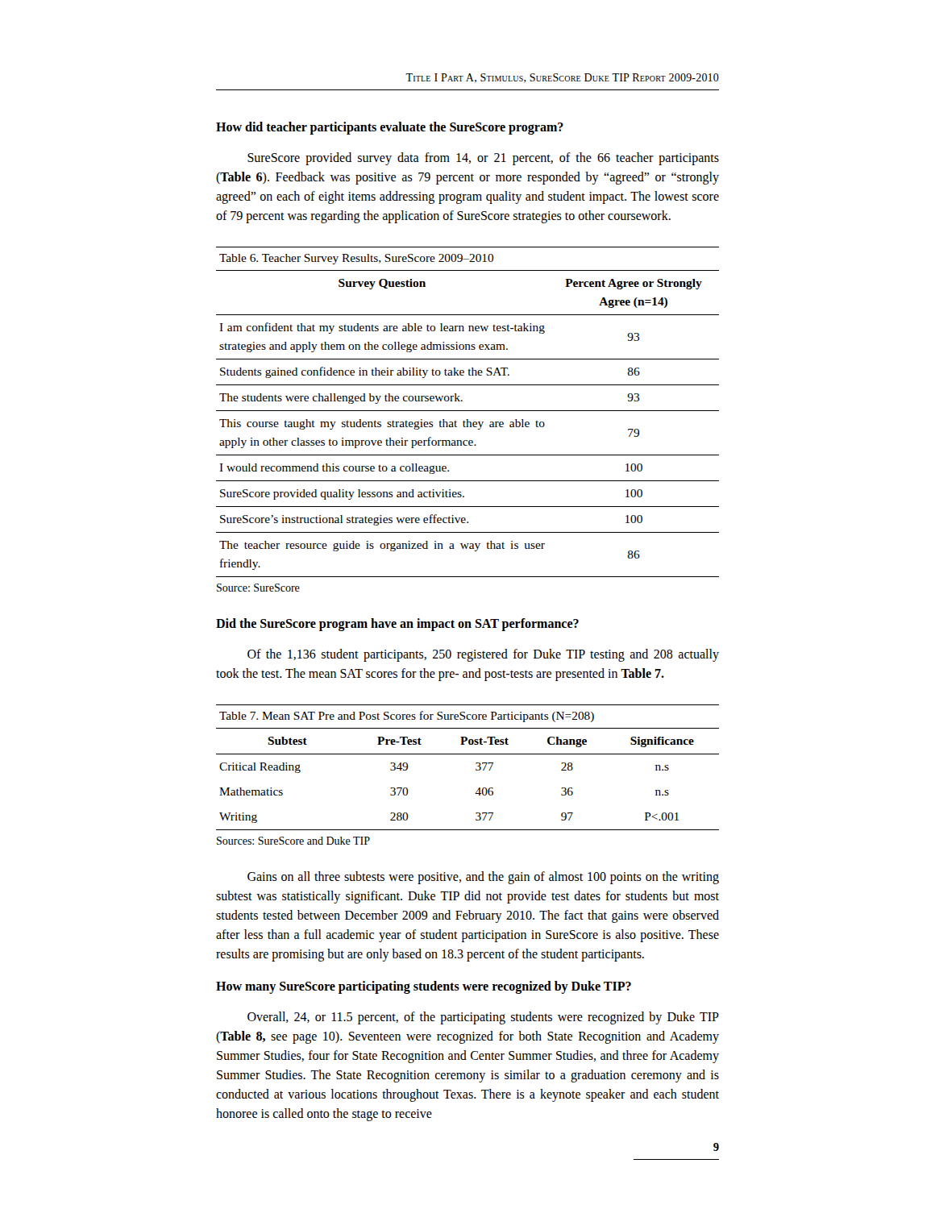Title I Part A, Stimulus, SureScore Duke TIP Report 2009-2010
How did teacher participants evaluate the SureScore program?
SureScore provided survey data from 14, or 21 percent, of the 66 teacher participants (Table 6). Feedback was positive as 79 percent or more responded by “agreed” or “strongly agreed” on each of eight items addressing program quality and student impact. The lowest score of 79 percent was regarding the application of SureScore strategies to other coursework.
Table 6. Teacher Survey Results, SureScore 2009–2010
| Survey Question | Percent Agree or Strongly Agree (n=14) |
| --- | --- |
| I am confident that my students are able to learn new test-taking strategies and apply them on the college admissions exam. | 93 |
| Students gained confidence in their ability to take the SAT. | 86 |
| The students were challenged by the coursework. | 93 |
| This course taught my students strategies that they are able to apply in other classes to improve their performance. | 79 |
| I would recommend this course to a colleague. | 100 |
| SureScore provided quality lessons and activities. | 100 |
| SureScore’s instructional strategies were effective. | 100 |
| The teacher resource guide is organized in a way that is user friendly. | 86 |
Source: SureScore
Did the SureScore program have an impact on SAT performance?
Of the 1,136 student participants, 250 registered for Duke TIP testing and 208 actually took the test. The mean SAT scores for the pre- and post-tests are presented in Table 7.
Table 7. Mean SAT Pre and Post Scores for SureScore Participants (N=208)
| Subtest | Pre-Test | Post-Test | Change | Significance |
| --- | --- | --- | --- | --- |
| Critical Reading | 349 | 377 | 28 | n.s |
| Mathematics | 370 | 406 | 36 | n.s |
| Writing | 280 | 377 | 97 | P<.001 |
Sources: SureScore and Duke TIP
Gains on all three subtests were positive, and the gain of almost 100 points on the writing subtest was statistically significant. Duke TIP did not provide test dates for students but most students tested between December 2009 and February 2010. The fact that gains were observed after less than a full academic year of student participation in SureScore is also positive. These results are promising but are only based on 18.3 percent of the student participants.
How many SureScore participating students were recognized by Duke TIP?
Overall, 24, or 11.5 percent, of the participating students were recognized by Duke TIP (Table 8, see page 10). Seventeen were recognized for both State Recognition and Academy Summer Studies, four for State Recognition and Center Summer Studies, and three for Academy Summer Studies. The State Recognition ceremony is similar to a graduation ceremony and is conducted at various locations throughout Texas. There is a keynote speaker and each student honoree is called onto the stage to receive
9